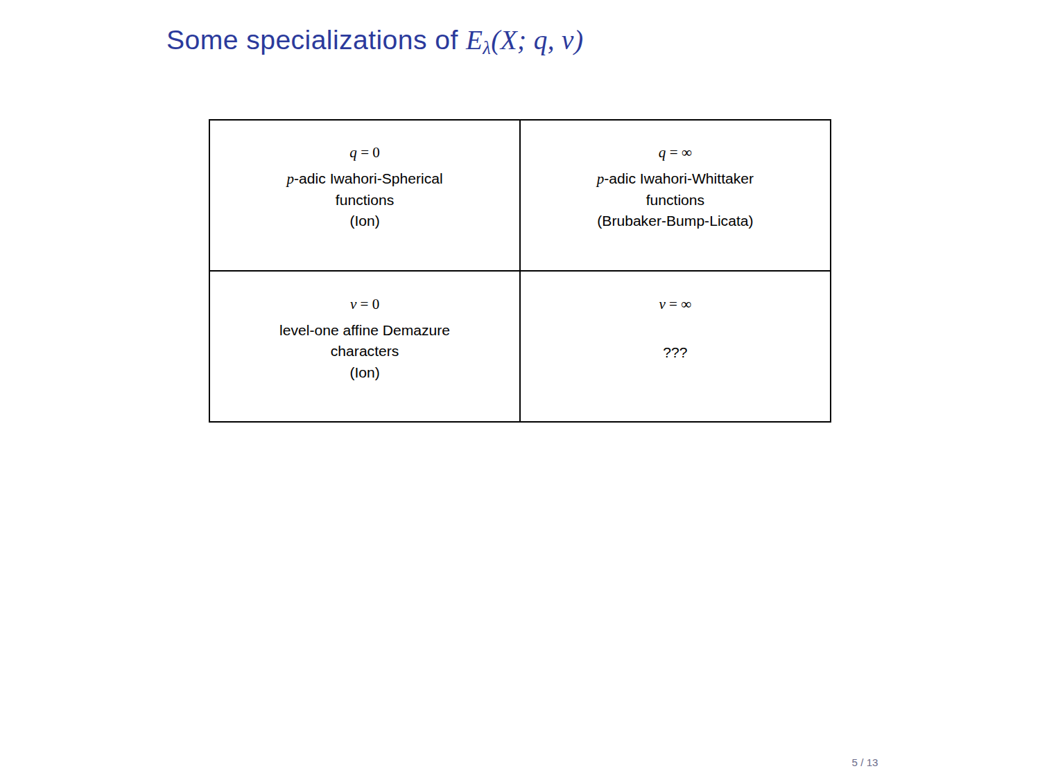Some specializations of Eλ(X; q, v)
| q = 0 p -adic Iwahori-Spherical functions (Ion) | q = ∞ p -adic Iwahori-Whittaker functions (Brubaker-Bump-Licata) |
| v = 0 level-one affine Demazure characters (Ion) | v = ∞ ??? |
5 / 13